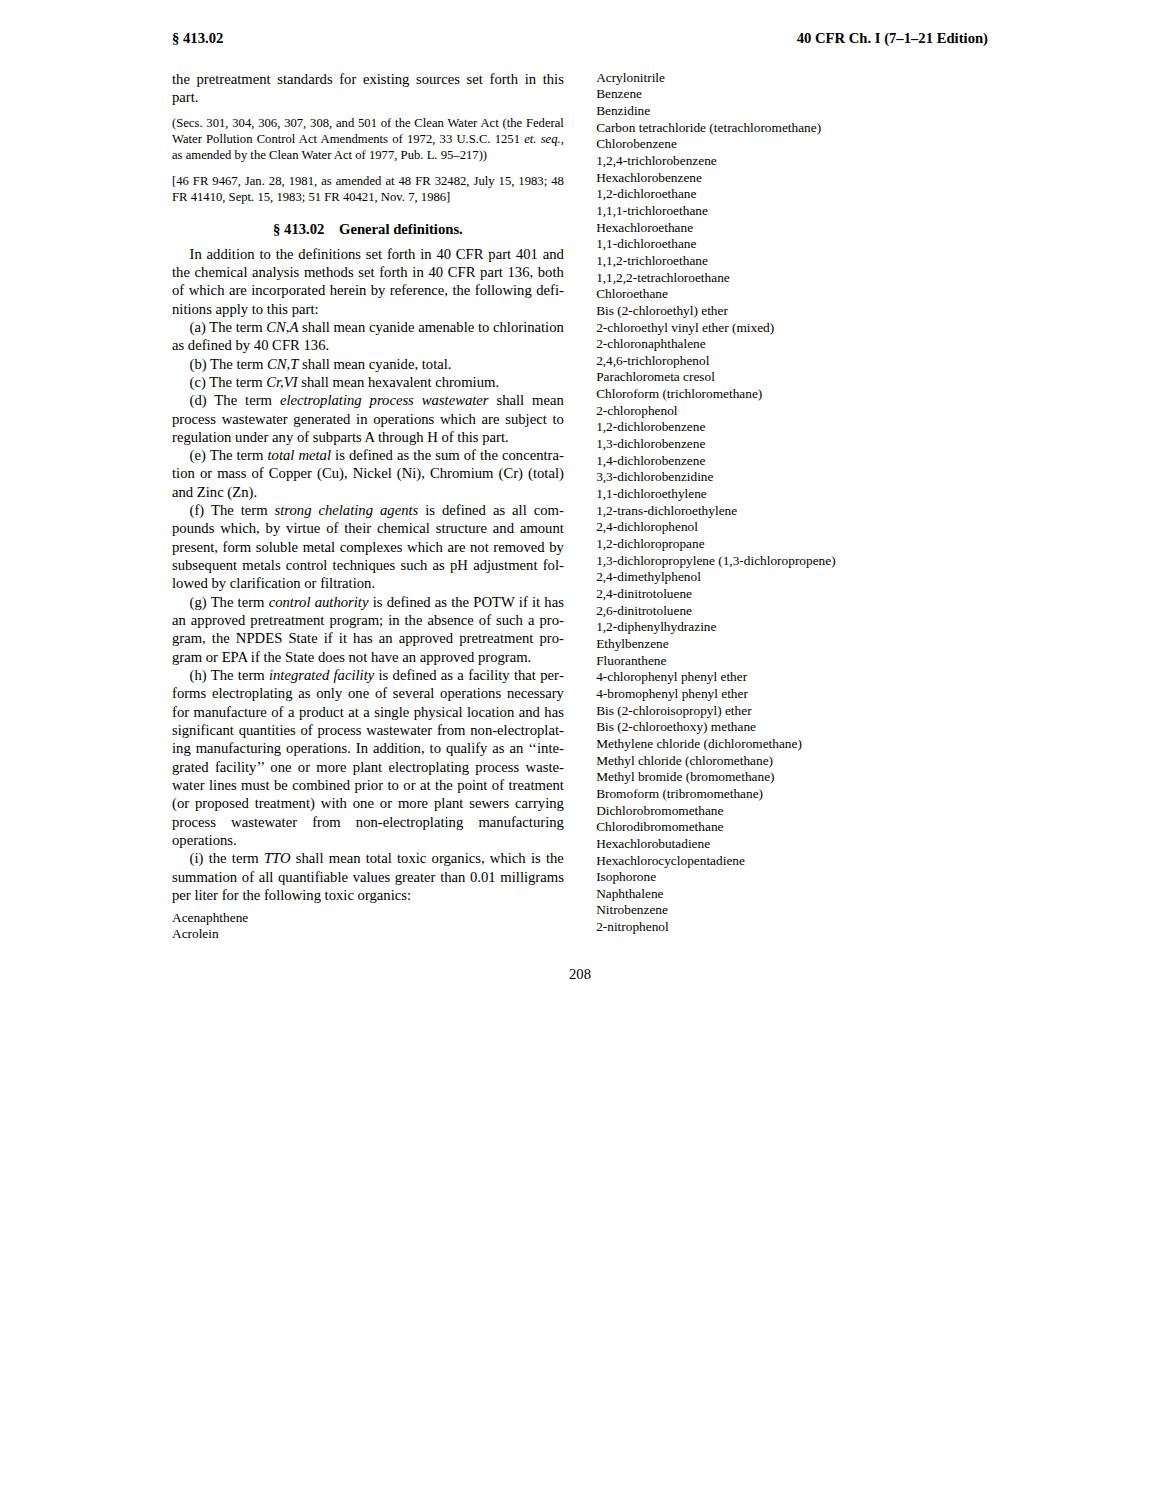§ 413.02 40 CFR Ch. I (7–1–21 Edition)
the pretreatment standards for existing sources set forth in this part.
(Secs. 301, 304, 306, 307, 308, and 501 of the Clean Water Act (the Federal Water Pollution Control Act Amendments of 1972, 33 U.S.C. 1251 et. seq., as amended by the Clean Water Act of 1977, Pub. L. 95–217))
[46 FR 9467, Jan. 28, 1981, as amended at 48 FR 32482, July 15, 1983; 48 FR 41410, Sept. 15, 1983; 51 FR 40421, Nov. 7, 1986]
§ 413.02 General definitions.
In addition to the definitions set forth in 40 CFR part 401 and the chemical analysis methods set forth in 40 CFR part 136, both of which are incorporated herein by reference, the following definitions apply to this part:
(a) The term CN,A shall mean cyanide amenable to chlorination as defined by 40 CFR 136.
(b) The term CN,T shall mean cyanide, total.
(c) The term Cr,VI shall mean hexavalent chromium.
(d) The term electroplating process wastewater shall mean process wastewater generated in operations which are subject to regulation under any of subparts A through H of this part.
(e) The term total metal is defined as the sum of the concentration or mass of Copper (Cu), Nickel (Ni), Chromium (Cr) (total) and Zinc (Zn).
(f) The term strong chelating agents is defined as all compounds which, by virtue of their chemical structure and amount present, form soluble metal complexes which are not removed by subsequent metals control techniques such as pH adjustment followed by clarification or filtration.
(g) The term control authority is defined as the POTW if it has an approved pretreatment program; in the absence of such a program, the NPDES State if it has an approved pretreatment program or EPA if the State does not have an approved program.
(h) The term integrated facility is defined as a facility that performs electroplating as only one of several operations necessary for manufacture of a product at a single physical location and has significant quantities of process wastewater from non-electroplating manufacturing operations. In addition, to qualify as an ‘‘integrated facility’’ one or more plant electroplating process wastewater lines must be combined prior to or at the point of treatment (or proposed treatment) with one or more plant sewers carrying process wastewater from non-electroplating manufacturing operations.
(i) the term TTO shall mean total toxic organics, which is the summation of all quantifiable values greater than 0.01 milligrams per liter for the following toxic organics:
Acenaphthene
Acrolein
Acrylonitrile
Benzene
Benzidine
Carbon tetrachloride (tetrachloromethane)
Chlorobenzene
1,2,4-trichlorobenzene
Hexachlorobenzene
1,2-dichloroethane
1,1,1-trichloroethane
Hexachloroethane
1,1-dichloroethane
1,1,2-trichloroethane
1,1,2,2-tetrachloroethane
Chloroethane
Bis (2-chloroethyl) ether
2-chloroethyl vinyl ether (mixed)
2-chloronaphthalene
2,4,6-trichlorophenol
Parachlorometa cresol
Chloroform (trichloromethane)
2-chlorophenol
1,2-dichlorobenzene
1,3-dichlorobenzene
1,4-dichlorobenzene
3,3-dichlorobenzidine
1,1-dichloroethylene
1,2-trans-dichloroethylene
2,4-dichlorophenol
1,2-dichloropropane
1,3-dichloropropylene (1,3-dichloropropene)
2,4-dimethylphenol
2,4-dinitrotoluene
2,6-dinitrotoluene
1,2-diphenylhydrazine
Ethylbenzene
Fluoranthene
4-chlorophenyl phenyl ether
4-bromophenyl phenyl ether
Bis (2-chloroisopropyl) ether
Bis (2-chloroethoxy) methane
Methylene chloride (dichloromethane)
Methyl chloride (chloromethane)
Methyl bromide (bromomethane)
Bromoform (tribromomethane)
Dichlorobromomethane
Chlorodibromomethane
Hexachlorobutadiene
Hexachlorocyclopentadiene
Isophorone
Naphthalene
Nitrobenzene
2-nitrophenol
208